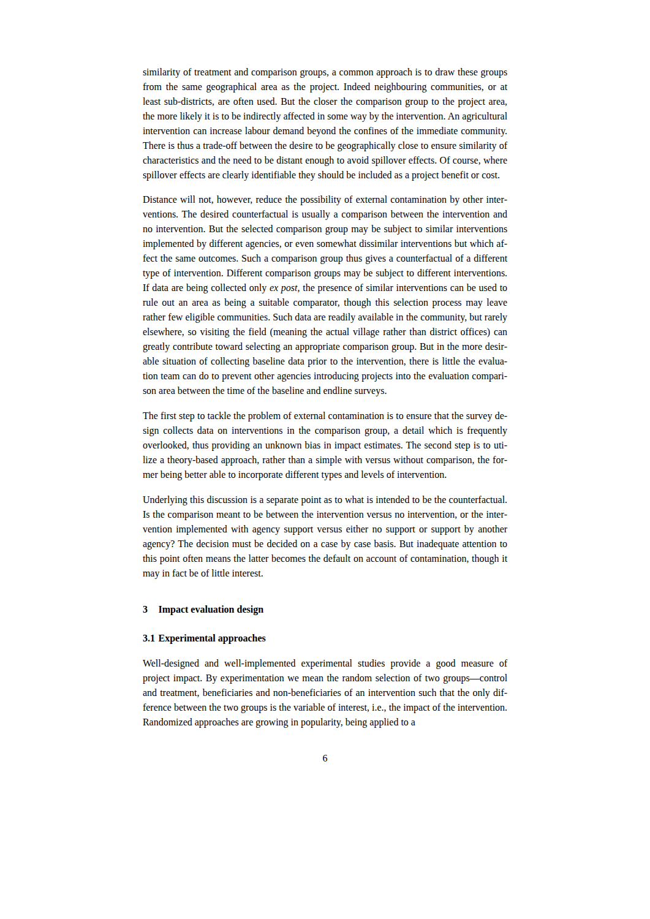similarity of treatment and comparison groups, a common approach is to draw these groups from the same geographical area as the project. Indeed neighbouring communities, or at least sub-districts, are often used. But the closer the comparison group to the project area, the more likely it is to be indirectly affected in some way by the intervention. An agricultural intervention can increase labour demand beyond the confines of the immediate community. There is thus a trade-off between the desire to be geographically close to ensure similarity of characteristics and the need to be distant enough to avoid spillover effects. Of course, where spillover effects are clearly identifiable they should be included as a project benefit or cost.
Distance will not, however, reduce the possibility of external contamination by other interventions. The desired counterfactual is usually a comparison between the intervention and no intervention. But the selected comparison group may be subject to similar interventions implemented by different agencies, or even somewhat dissimilar interventions but which affect the same outcomes. Such a comparison group thus gives a counterfactual of a different type of intervention. Different comparison groups may be subject to different interventions. If data are being collected only ex post, the presence of similar interventions can be used to rule out an area as being a suitable comparator, though this selection process may leave rather few eligible communities. Such data are readily available in the community, but rarely elsewhere, so visiting the field (meaning the actual village rather than district offices) can greatly contribute toward selecting an appropriate comparison group. But in the more desirable situation of collecting baseline data prior to the intervention, there is little the evaluation team can do to prevent other agencies introducing projects into the evaluation comparison area between the time of the baseline and endline surveys.
The first step to tackle the problem of external contamination is to ensure that the survey design collects data on interventions in the comparison group, a detail which is frequently overlooked, thus providing an unknown bias in impact estimates. The second step is to utilize a theory-based approach, rather than a simple with versus without comparison, the former being better able to incorporate different types and levels of intervention.
Underlying this discussion is a separate point as to what is intended to be the counterfactual. Is the comparison meant to be between the intervention versus no intervention, or the intervention implemented with agency support versus either no support or support by another agency? The decision must be decided on a case by case basis. But inadequate attention to this point often means the latter becomes the default on account of contamination, though it may in fact be of little interest.
3 Impact evaluation design
3.1 Experimental approaches
Well-designed and well-implemented experimental studies provide a good measure of project impact. By experimentation we mean the random selection of two groups—control and treatment, beneficiaries and non-beneficiaries of an intervention such that the only difference between the two groups is the variable of interest, i.e., the impact of the intervention. Randomized approaches are growing in popularity, being applied to a
6